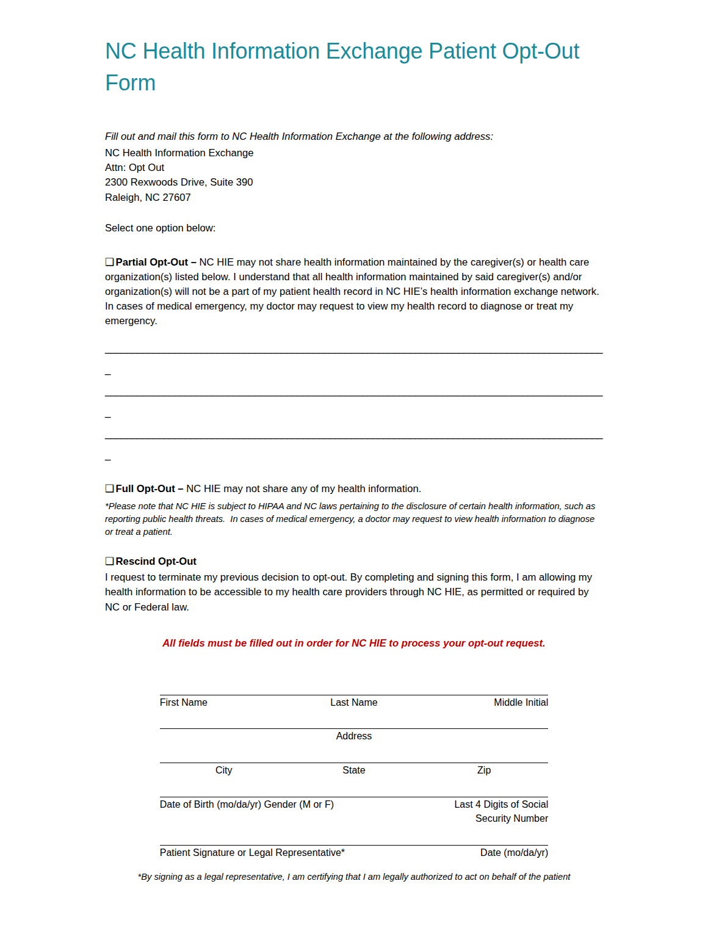NC Health Information Exchange Patient Opt-Out Form
Fill out and mail this form to NC Health Information Exchange at the following address: NC Health Information Exchange Attn: Opt Out 2300 Rexwoods Drive, Suite 390 Raleigh, NC 27607
Select one option below:
❑Partial Opt-Out – NC HIE may not share health information maintained by the caregiver(s) or health care organization(s) listed below. I understand that all health information maintained by said caregiver(s) and/or organization(s) will not be a part of my patient health record in NC HIE’s health information exchange network. In cases of medical emergency, my doctor may request to view my health record to diagnose or treat my emergency.
______________________________________________________________________________________________
______________________________________________________________________________________________
______________________________________________________________________________________________
❑Full Opt-Out – NC HIE may not share any of my health information.
*Please note that NC HIE is subject to HIPAA and NC laws pertaining to the disclosure of certain health information, such as reporting public health threats. In cases of medical emergency, a doctor may request to view health information to diagnose or treat a patient.
❑Rescind Opt-Out
I request to terminate my previous decision to opt-out. By completing and signing this form, I am allowing my health information to be accessible to my health care providers through NC HIE, as permitted or required by NC or Federal law.
All fields must be filled out in order for NC HIE to process your opt-out request.
| First Name | Last Name | Middle Initial |
| Address |
| City | State | Zip |
| Date of Birth (mo/da/yr) Gender (M or F) | Last 4 Digits of Social Security Number |
| Patient Signature or Legal Representative* | Date (mo/da/yr) |
*By signing as a legal representative, I am certifying that I am legally authorized to act on behalf of the patient